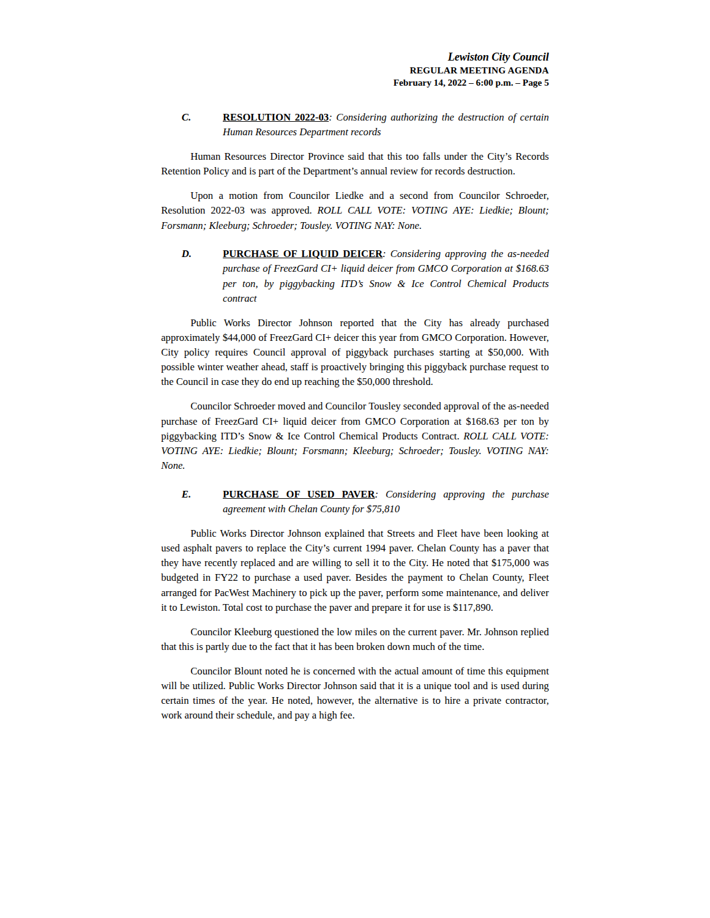Lewiston City Council
REGULAR MEETING AGENDA
February 14, 2022 – 6:00 p.m. – Page 5
C.
RESOLUTION 2022-03: Considering authorizing the destruction of certain Human Resources Department records
Human Resources Director Province said that this too falls under the City’s Records Retention Policy and is part of the Department’s annual review for records destruction.
Upon a motion from Councilor Liedke and a second from Councilor Schroeder, Resolution 2022-03 was approved. ROLL CALL VOTE: VOTING AYE: Liedkie; Blount; Forsmann; Kleeburg; Schroeder; Tousley. VOTING NAY: None.
D.
PURCHASE OF LIQUID DEICER: Considering approving the as-needed purchase of FreezGard CI+ liquid deicer from GMCO Corporation at $168.63 per ton, by piggybacking ITD’s Snow & Ice Control Chemical Products contract
Public Works Director Johnson reported that the City has already purchased approximately $44,000 of FreezGard CI+ deicer this year from GMCO Corporation. However, City policy requires Council approval of piggyback purchases starting at $50,000. With possible winter weather ahead, staff is proactively bringing this piggyback purchase request to the Council in case they do end up reaching the $50,000 threshold.
Councilor Schroeder moved and Councilor Tousley seconded approval of the as-needed purchase of FreezGard CI+ liquid deicer from GMCO Corporation at $168.63 per ton by piggybacking ITD’s Snow & Ice Control Chemical Products Contract. ROLL CALL VOTE: VOTING AYE: Liedkie; Blount; Forsmann; Kleeburg; Schroeder; Tousley. VOTING NAY: None.
E.
PURCHASE OF USED PAVER: Considering approving the purchase agreement with Chelan County for $75,810
Public Works Director Johnson explained that Streets and Fleet have been looking at used asphalt pavers to replace the City’s current 1994 paver. Chelan County has a paver that they have recently replaced and are willing to sell it to the City. He noted that $175,000 was budgeted in FY22 to purchase a used paver. Besides the payment to Chelan County, Fleet arranged for PacWest Machinery to pick up the paver, perform some maintenance, and deliver it to Lewiston. Total cost to purchase the paver and prepare it for use is $117,890.
Councilor Kleeburg questioned the low miles on the current paver. Mr. Johnson replied that this is partly due to the fact that it has been broken down much of the time.
Councilor Blount noted he is concerned with the actual amount of time this equipment will be utilized. Public Works Director Johnson said that it is a unique tool and is used during certain times of the year. He noted, however, the alternative is to hire a private contractor, work around their schedule, and pay a high fee.